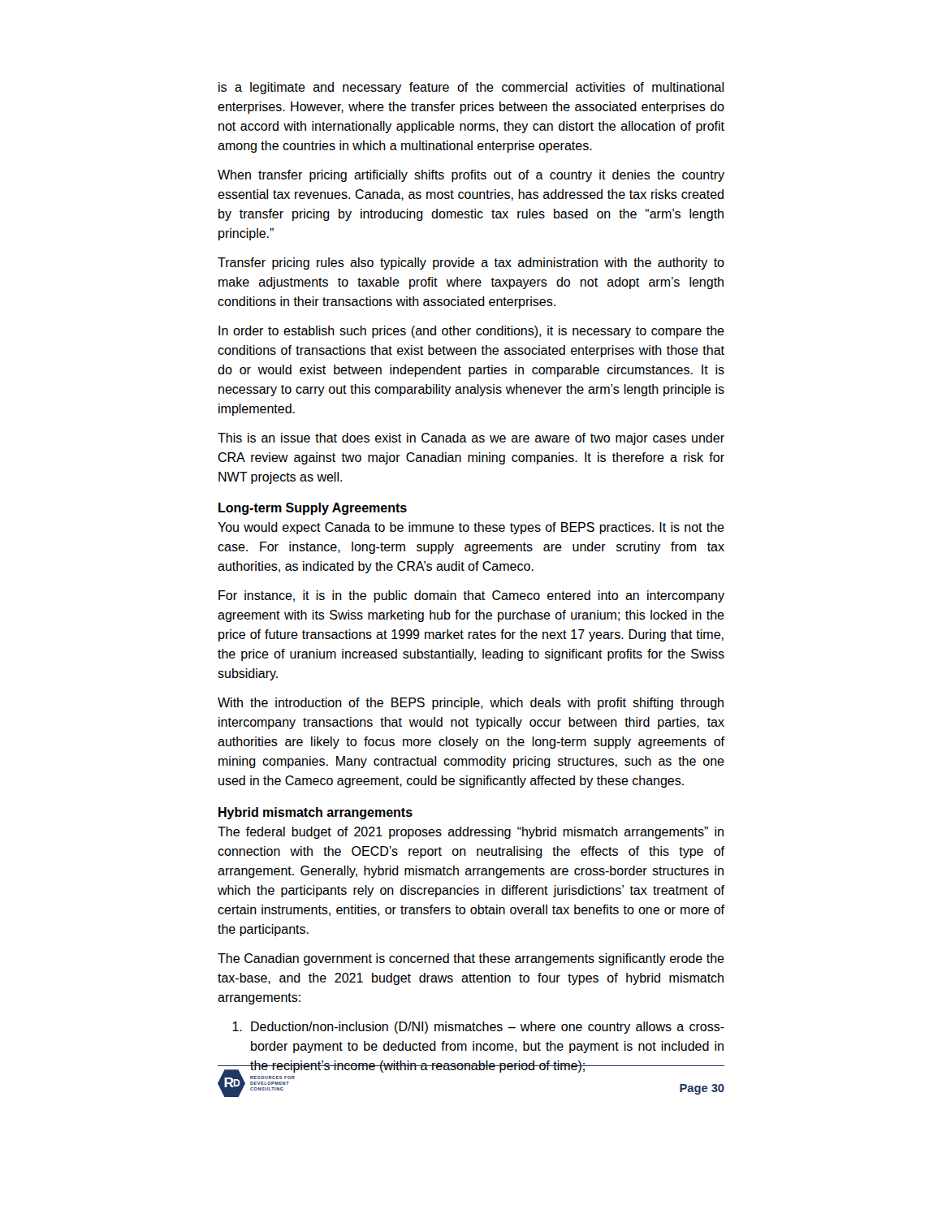is a legitimate and necessary feature of the commercial activities of multinational enterprises. However, where the transfer prices between the associated enterprises do not accord with internationally applicable norms, they can distort the allocation of profit among the countries in which a multinational enterprise operates.
When transfer pricing artificially shifts profits out of a country it denies the country essential tax revenues. Canada, as most countries, has addressed the tax risks created by transfer pricing by introducing domestic tax rules based on the “arm’s length principle.”
Transfer pricing rules also typically provide a tax administration with the authority to make adjustments to taxable profit where taxpayers do not adopt arm’s length conditions in their transactions with associated enterprises.
In order to establish such prices (and other conditions), it is necessary to compare the conditions of transactions that exist between the associated enterprises with those that do or would exist between independent parties in comparable circumstances. It is necessary to carry out this comparability analysis whenever the arm’s length principle is implemented.
This is an issue that does exist in Canada as we are aware of two major cases under CRA review against two major Canadian mining companies. It is therefore a risk for NWT projects as well.
Long-term Supply Agreements
You would expect Canada to be immune to these types of BEPS practices. It is not the case. For instance, long-term supply agreements are under scrutiny from tax authorities, as indicated by the CRA’s audit of Cameco.
For instance, it is in the public domain that Cameco entered into an intercompany agreement with its Swiss marketing hub for the purchase of uranium; this locked in the price of future transactions at 1999 market rates for the next 17 years. During that time, the price of uranium increased substantially, leading to significant profits for the Swiss subsidiary.
With the introduction of the BEPS principle, which deals with profit shifting through intercompany transactions that would not typically occur between third parties, tax authorities are likely to focus more closely on the long-term supply agreements of mining companies. Many contractual commodity pricing structures, such as the one used in the Cameco agreement, could be significantly affected by these changes.
Hybrid mismatch arrangements
The federal budget of 2021 proposes addressing “hybrid mismatch arrangements” in connection with the OECD’s report on neutralising the effects of this type of arrangement. Generally, hybrid mismatch arrangements are cross-border structures in which the participants rely on discrepancies in different jurisdictions’ tax treatment of certain instruments, entities, or transfers to obtain overall tax benefits to one or more of the participants.
The Canadian government is concerned that these arrangements significantly erode the tax-base, and the 2021 budget draws attention to four types of hybrid mismatch arrangements:
Deduction/non-inclusion (D/NI) mismatches – where one country allows a cross-border payment to be deducted from income, but the payment is not included in the recipient’s income (within a reasonable period of time);
RD
Resources for
Development
Consulting
Page 30